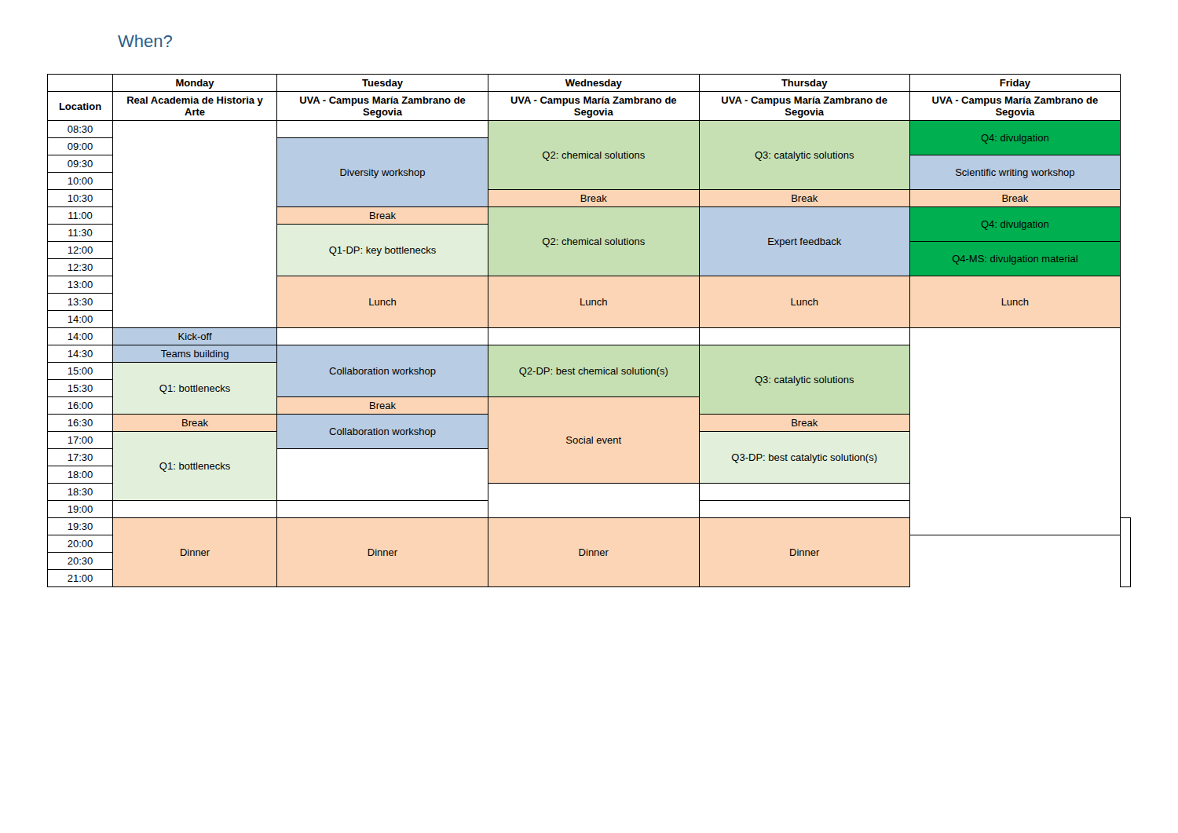When?
| | Monday | Tuesday | Wednesday | Thursday | Friday |
| --- | --- | --- | --- | --- | --- |
| Location | Real Academia de Historia y Arte | UVA - Campus María Zambrano de Segovia | UVA - Campus María Zambrano de Segovia | UVA - Campus María Zambrano de Segovia | UVA - Campus María Zambrano de Segovia |
| 08:30 | | | Q2: chemical solutions | Q3: catalytic solutions | Q4: divulgation |
| 09:00 | Diversity workshop |
| 09:30 | Scientific writing workshop |
| 10:00 |
| 10:30 | Break | Break | Break |
| 11:00 | Break | Q2: chemical solutions | Expert feedback | Q4: divulgation |
| 11:30 | Q1-DP: key bottlenecks |
| 12:00 | Q4-MS: divulgation material |
| 12:30 |
| 13:00 | Lunch | Lunch | Lunch | Lunch |
| 13:30 |
| 14:00 |
| 14:00 | Kick-off | | | | |
| 14:30 | Teams building | Collaboration workshop | Q2-DP: best chemical solution(s) | Q3: catalytic solutions |
| 15:00 | Q1: bottlenecks |
| 15:30 |
| 16:00 | Break | Social event |
| 16:30 | Break | Collaboration workshop | Break |
| 17:00 | Q1: bottlenecks | Q3-DP: best catalytic solution(s) |
| 17:30 | |
| 18:00 |
| 18:30 | |
| 19:00 | | | |
| 19:30 | Dinner | Dinner | Dinner | Dinner | |
| 20:00 |
| 20:30 |
| 21:00 |